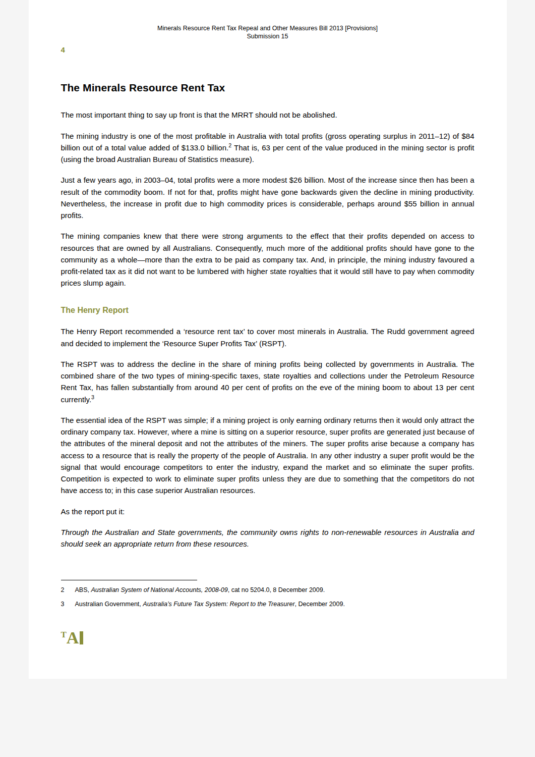Minerals Resource Rent Tax Repeal and Other Measures Bill 2013 [Provisions]
Submission 15
4
The Minerals Resource Rent Tax
The most important thing to say up front is that the MRRT should not be abolished.
The mining industry is one of the most profitable in Australia with total profits (gross operating surplus in 2011–12) of $84 billion out of a total value added of $133.0 billion.2 That is, 63 per cent of the value produced in the mining sector is profit (using the broad Australian Bureau of Statistics measure).
Just a few years ago, in 2003–04, total profits were a more modest $26 billion. Most of the increase since then has been a result of the commodity boom. If not for that, profits might have gone backwards given the decline in mining productivity. Nevertheless, the increase in profit due to high commodity prices is considerable, perhaps around $55 billion in annual profits.
The mining companies knew that there were strong arguments to the effect that their profits depended on access to resources that are owned by all Australians. Consequently, much more of the additional profits should have gone to the community as a whole—more than the extra to be paid as company tax. And, in principle, the mining industry favoured a profit-related tax as it did not want to be lumbered with higher state royalties that it would still have to pay when commodity prices slump again.
The Henry Report
The Henry Report recommended a ‘resource rent tax’ to cover most minerals in Australia. The Rudd government agreed and decided to implement the ‘Resource Super Profits Tax’ (RSPT).
The RSPT was to address the decline in the share of mining profits being collected by governments in Australia. The combined share of the two types of mining-specific taxes, state royalties and collections under the Petroleum Resource Rent Tax, has fallen substantially from around 40 per cent of profits on the eve of the mining boom to about 13 per cent currently.3
The essential idea of the RSPT was simple; if a mining project is only earning ordinary returns then it would only attract the ordinary company tax. However, where a mine is sitting on a superior resource, super profits are generated just because of the attributes of the mineral deposit and not the attributes of the miners. The super profits arise because a company has access to a resource that is really the property of the people of Australia. In any other industry a super profit would be the signal that would encourage competitors to enter the industry, expand the market and so eliminate the super profits. Competition is expected to work to eliminate super profits unless they are due to something that the competitors do not have access to; in this case superior Australian resources.
As the report put it:
Through the Australian and State governments, the community owns rights to non-renewable resources in Australia and should seek an appropriate return from these resources.
2
ABS, Australian System of National Accounts, 2008-09, cat no 5204.0, 8 December 2009.
3
Australian Government, Australia’s Future Tax System: Report to the Treasurer, December 2009.
TA